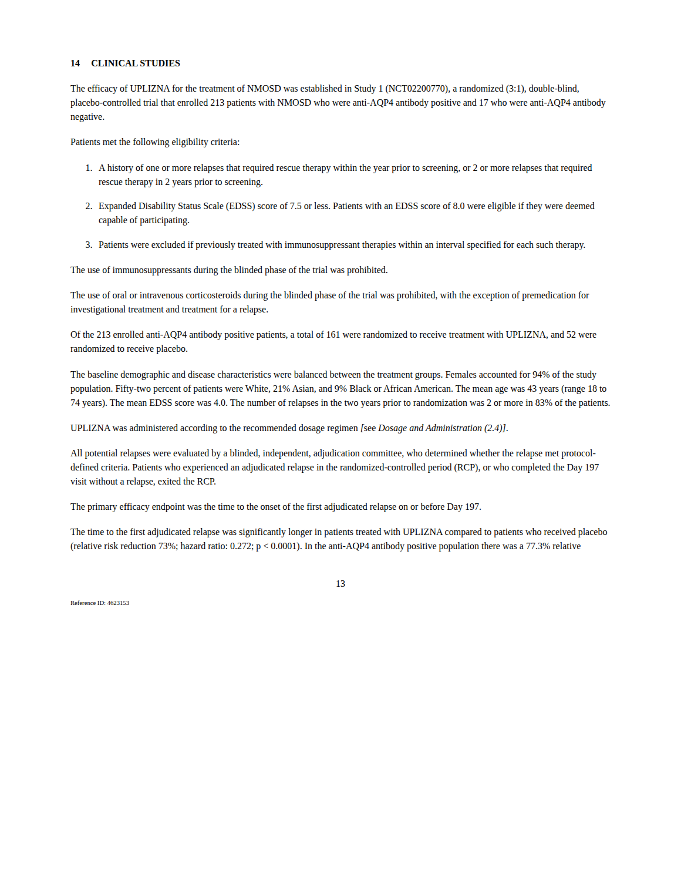14 CLINICAL STUDIES
The efficacy of UPLIZNA for the treatment of NMOSD was established in Study 1 (NCT02200770), a randomized (3:1), double-blind, placebo-controlled trial that enrolled 213 patients with NMOSD who were anti-AQP4 antibody positive and 17 who were anti-AQP4 antibody negative.
Patients met the following eligibility criteria:
A history of one or more relapses that required rescue therapy within the year prior to screening, or 2 or more relapses that required rescue therapy in 2 years prior to screening.
Expanded Disability Status Scale (EDSS) score of 7.5 or less. Patients with an EDSS score of 8.0 were eligible if they were deemed capable of participating.
Patients were excluded if previously treated with immunosuppressant therapies within an interval specified for each such therapy.
The use of immunosuppressants during the blinded phase of the trial was prohibited.
The use of oral or intravenous corticosteroids during the blinded phase of the trial was prohibited, with the exception of premedication for investigational treatment and treatment for a relapse.
Of the 213 enrolled anti-AQP4 antibody positive patients, a total of 161 were randomized to receive treatment with UPLIZNA, and 52 were randomized to receive placebo.
The baseline demographic and disease characteristics were balanced between the treatment groups. Females accounted for 94% of the study population. Fifty-two percent of patients were White, 21% Asian, and 9% Black or African American. The mean age was 43 years (range 18 to 74 years). The mean EDSS score was 4.0. The number of relapses in the two years prior to randomization was 2 or more in 83% of the patients.
UPLIZNA was administered according to the recommended dosage regimen [see Dosage and Administration (2.4)].
All potential relapses were evaluated by a blinded, independent, adjudication committee, who determined whether the relapse met protocol-defined criteria. Patients who experienced an adjudicated relapse in the randomized-controlled period (RCP), or who completed the Day 197 visit without a relapse, exited the RCP.
The primary efficacy endpoint was the time to the onset of the first adjudicated relapse on or before Day 197.
The time to the first adjudicated relapse was significantly longer in patients treated with UPLIZNA compared to patients who received placebo (relative risk reduction 73%; hazard ratio: 0.272; p < 0.0001). In the anti-AQP4 antibody positive population there was a 77.3% relative
13
Reference ID: 4623153